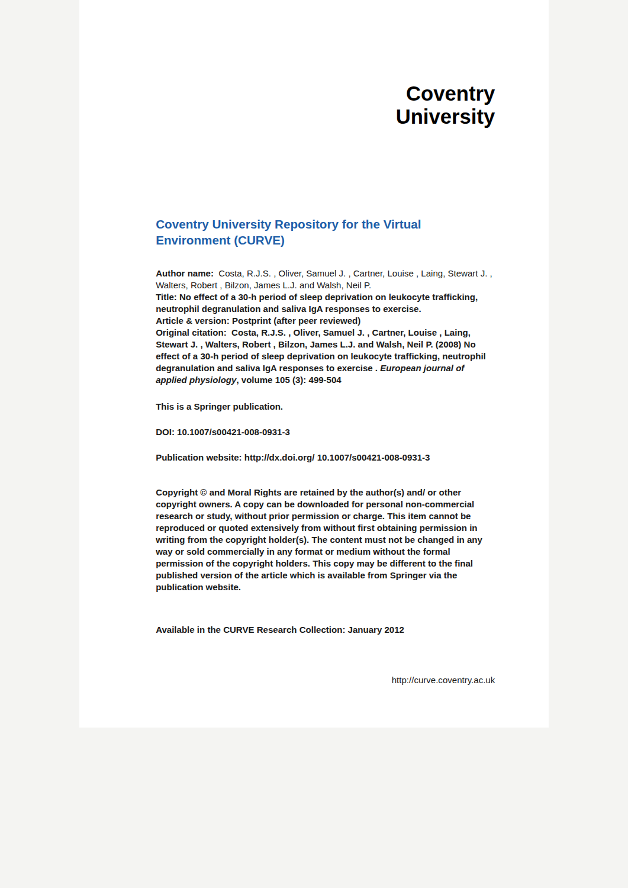Coventry University
Coventry University Repository for the Virtual Environment (CURVE)
Author name: Costa, R.J.S. , Oliver, Samuel J. , Cartner, Louise , Laing, Stewart J. , Walters, Robert , Bilzon, James L.J. and Walsh, Neil P.
Title: No effect of a 30-h period of sleep deprivation on leukocyte trafficking, neutrophil degranulation and saliva IgA responses to exercise.
Article & version: Postprint (after peer reviewed)
Original citation: Costa, R.J.S. , Oliver, Samuel J. , Cartner, Louise , Laing, Stewart J. , Walters, Robert , Bilzon, James L.J. and Walsh, Neil P. (2008) No effect of a 30-h period of sleep deprivation on leukocyte trafficking, neutrophil degranulation and saliva IgA responses to exercise . European journal of applied physiology, volume 105 (3): 499-504
This is a Springer publication.
DOI: 10.1007/s00421-008-0931-3
Publication website: http://dx.doi.org/ 10.1007/s00421-008-0931-3
Copyright © and Moral Rights are retained by the author(s) and/ or other copyright owners. A copy can be downloaded for personal non-commercial research or study, without prior permission or charge. This item cannot be reproduced or quoted extensively from without first obtaining permission in writing from the copyright holder(s). The content must not be changed in any way or sold commercially in any format or medium without the formal permission of the copyright holders. This copy may be different to the final published version of the article which is available from Springer via the publication website.
Available in the CURVE Research Collection: January 2012
http://curve.coventry.ac.uk